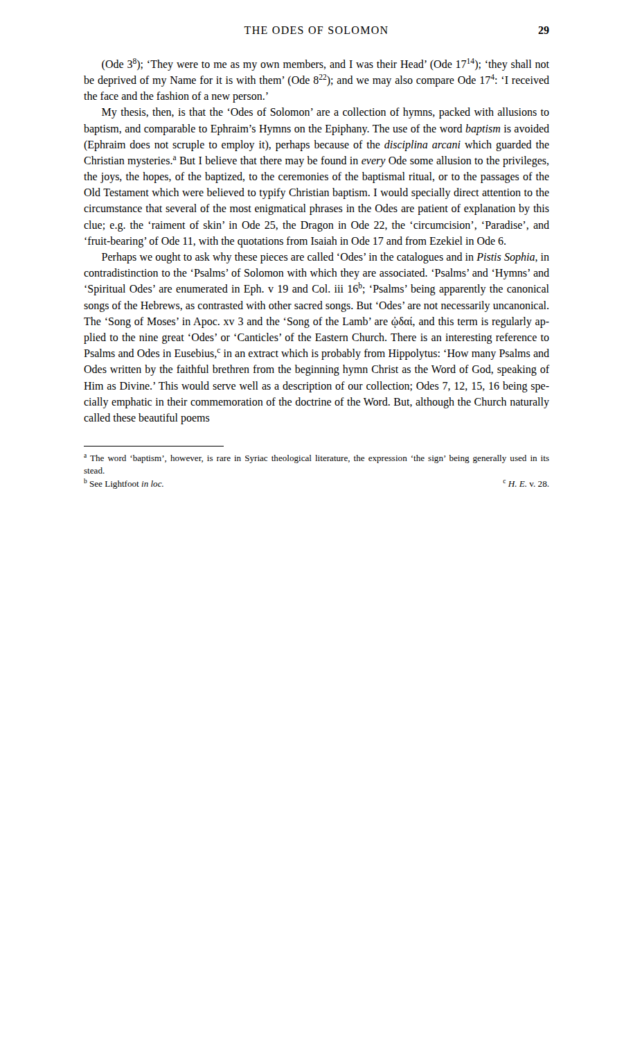THE ODES OF SOLOMON 29
(Ode 38); ‘They were to me as my own members, and I was their Head’ (Ode 1714); ‘they shall not be deprived of my Name for it is with them’ (Ode 822); and we may also compare Ode 174: ‘I received the face and the fashion of a new person.’
My thesis, then, is that the ‘Odes of Solomon’ are a collection of hymns, packed with allusions to baptism, and comparable to Ephraim’s Hymns on the Epiphany. The use of the word baptism is avoided (Ephraim does not scruple to employ it), perhaps because of the disciplina arcani which guarded the Christian mysteries.a But I believe that there may be found in every Ode some allusion to the privileges, the joys, the hopes, of the baptized, to the ceremonies of the baptismal ritual, or to the passages of the Old Testament which were believed to typify Christian baptism. I would specially direct attention to the circumstance that several of the most enigmatical phrases in the Odes are patient of explanation by this clue; e.g. the ‘raiment of skin’ in Ode 25, the Dragon in Ode 22, the ‘circumcision’, ‘Paradise’, and ‘fruit-bearing’ of Ode 11, with the quotations from Isaiah in Ode 17 and from Ezekiel in Ode 6.
Perhaps we ought to ask why these pieces are called ‘Odes’ in the catalogues and in Pistis Sophia, in contradistinction to the ‘Psalms’ of Solomon with which they are associated. ‘Psalms’ and ‘Hymns’ and ‘Spiritual Odes’ are enumerated in Eph. v 19 and Col. iii 16b; ‘Psalms’ being apparently the canonical songs of the Hebrews, as contrasted with other sacred songs. But ‘Odes’ are not necessarily uncanonical. The ‘Song of Moses’ in Apoc. xv 3 and the ‘Song of the Lamb’ are ᾠδαί, and this term is regularly applied to the nine great ‘Odes’ or ‘Canticles’ of the Eastern Church. There is an interesting reference to Psalms and Odes in Eusebius,c in an extract which is probably from Hippolytus: ‘How many Psalms and Odes written by the faithful brethren from the beginning hymn Christ as the Word of God, speaking of Him as Divine.’ This would serve well as a description of our collection; Odes 7, 12, 15, 16 being specially emphatic in their commemoration of the doctrine of the Word. But, although the Church naturally called these beautiful poems
a The word ‘baptism’, however, is rare in Syriac theological literature, the expression ‘the sign’ being generally used in its stead.
b See Lightfoot in loc. c H. E. v. 28.